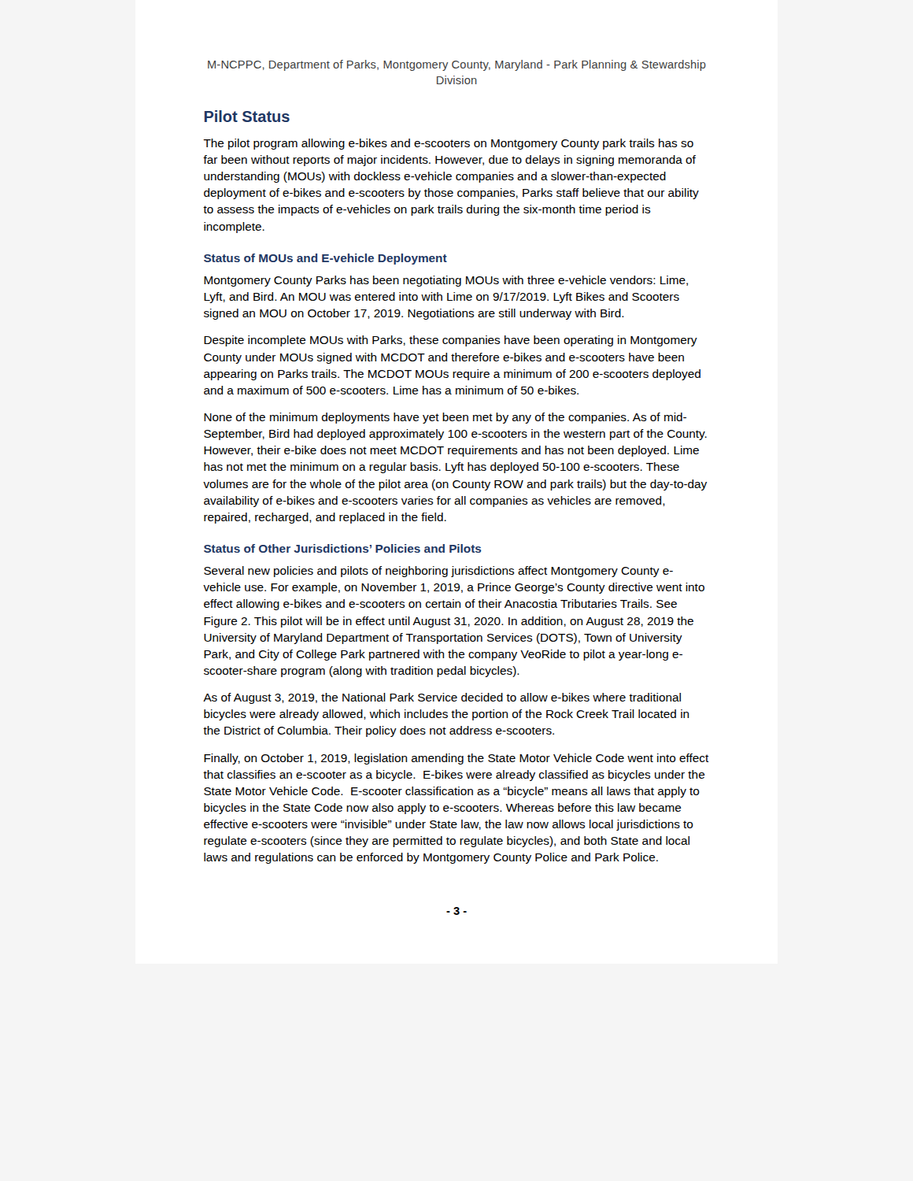M-NCPPC, Department of Parks, Montgomery County, Maryland - Park Planning & Stewardship Division
Pilot Status
The pilot program allowing e-bikes and e-scooters on Montgomery County park trails has so far been without reports of major incidents. However, due to delays in signing memoranda of understanding (MOUs) with dockless e-vehicle companies and a slower-than-expected deployment of e-bikes and e-scooters by those companies, Parks staff believe that our ability to assess the impacts of e-vehicles on park trails during the six-month time period is incomplete.
Status of MOUs and E-vehicle Deployment
Montgomery County Parks has been negotiating MOUs with three e-vehicle vendors: Lime, Lyft, and Bird. An MOU was entered into with Lime on 9/17/2019. Lyft Bikes and Scooters signed an MOU on October 17, 2019. Negotiations are still underway with Bird.
Despite incomplete MOUs with Parks, these companies have been operating in Montgomery County under MOUs signed with MCDOT and therefore e-bikes and e-scooters have been appearing on Parks trails. The MCDOT MOUs require a minimum of 200 e-scooters deployed and a maximum of 500 e-scooters. Lime has a minimum of 50 e-bikes.
None of the minimum deployments have yet been met by any of the companies. As of mid-September, Bird had deployed approximately 100 e-scooters in the western part of the County. However, their e-bike does not meet MCDOT requirements and has not been deployed. Lime has not met the minimum on a regular basis. Lyft has deployed 50-100 e-scooters. These volumes are for the whole of the pilot area (on County ROW and park trails) but the day-to-day availability of e-bikes and e-scooters varies for all companies as vehicles are removed, repaired, recharged, and replaced in the field.
Status of Other Jurisdictions’ Policies and Pilots
Several new policies and pilots of neighboring jurisdictions affect Montgomery County e-vehicle use. For example, on November 1, 2019, a Prince George’s County directive went into effect allowing e-bikes and e-scooters on certain of their Anacostia Tributaries Trails. See Figure 2. This pilot will be in effect until August 31, 2020. In addition, on August 28, 2019 the University of Maryland Department of Transportation Services (DOTS), Town of University Park, and City of College Park partnered with the company VeoRide to pilot a year-long e-scooter-share program (along with tradition pedal bicycles).
As of August 3, 2019, the National Park Service decided to allow e-bikes where traditional bicycles were already allowed, which includes the portion of the Rock Creek Trail located in the District of Columbia. Their policy does not address e-scooters.
Finally, on October 1, 2019, legislation amending the State Motor Vehicle Code went into effect that classifies an e-scooter as a bicycle. E-bikes were already classified as bicycles under the State Motor Vehicle Code. E-scooter classification as a “bicycle” means all laws that apply to bicycles in the State Code now also apply to e-scooters. Whereas before this law became effective e-scooters were “invisible” under State law, the law now allows local jurisdictions to regulate e-scooters (since they are permitted to regulate bicycles), and both State and local laws and regulations can be enforced by Montgomery County Police and Park Police.
- 3 -